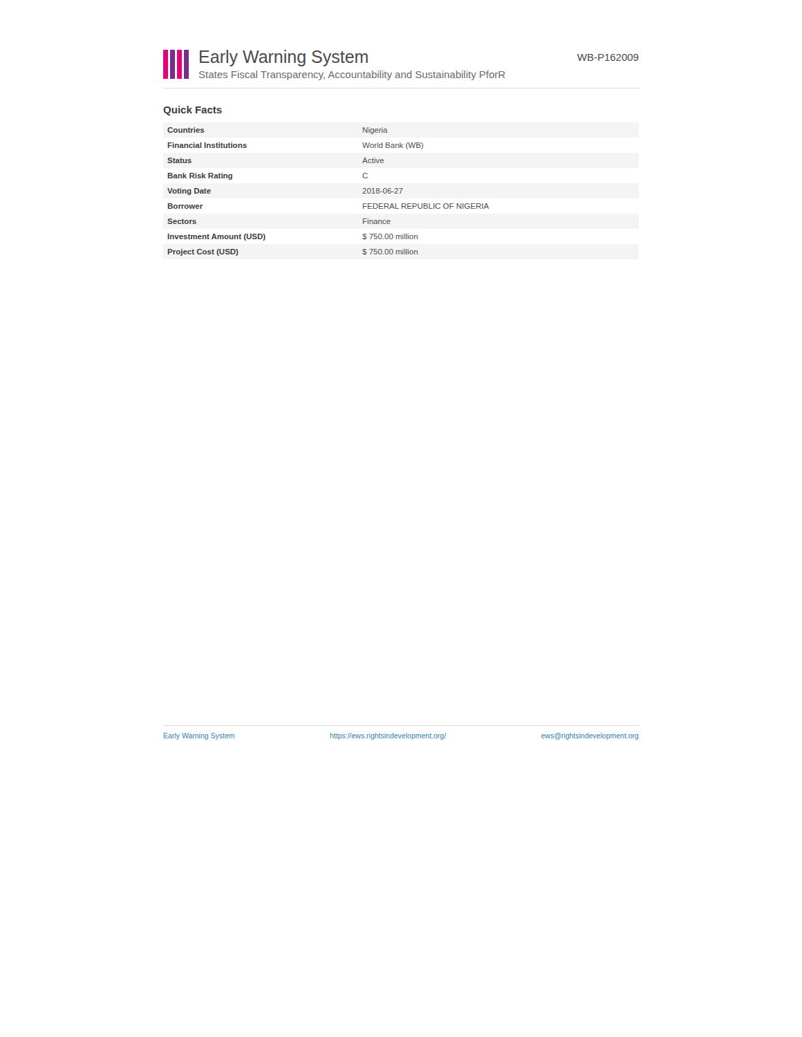Early Warning System
States Fiscal Transparency, Accountability and Sustainability PforR
WB-P162009
Quick Facts
| Countries | Nigeria |
| Financial Institutions | World Bank (WB) |
| Status | Active |
| Bank Risk Rating | C |
| Voting Date | 2018-06-27 |
| Borrower | FEDERAL REPUBLIC OF NIGERIA |
| Sectors | Finance |
| Investment Amount (USD) | $ 750.00 million |
| Project Cost (USD) | $ 750.00 million |
Early Warning System
https://ews.rightsindevelopment.org/
ews@rightsindevelopment.org